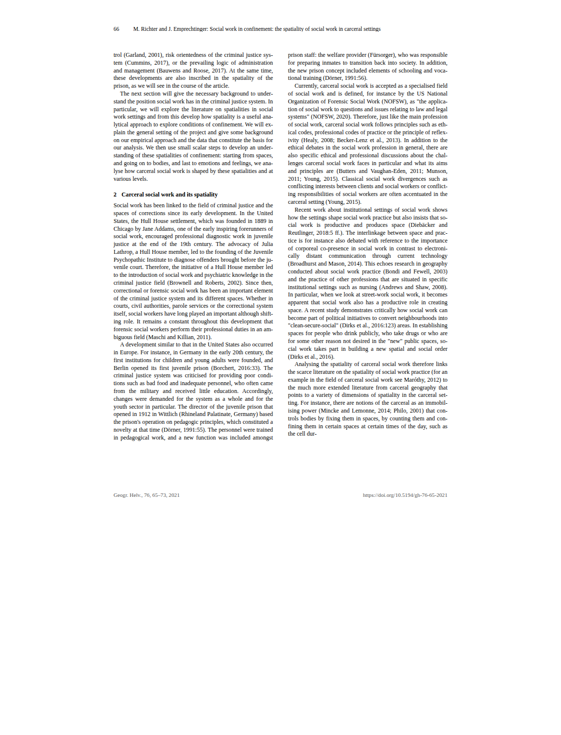66 M. Richter and J. Emprechtinger: Social work in confinement: the spatiality of social work in carceral settings
trol (Garland, 2001), risk orientedness of the criminal justice system (Cummins, 2017), or the prevailing logic of administration and management (Bauwens and Roose, 2017). At the same time, these developments are also inscribed in the spatiality of the prison, as we will see in the course of the article.
The next section will give the necessary background to understand the position social work has in the criminal justice system. In particular, we will explore the literature on spatialities in social work settings and from this develop how spatiality is a useful analytical approach to explore conditions of confinement. We will explain the general setting of the project and give some background on our empirical approach and the data that constitute the basis for our analysis. We then use small scalar steps to develop an understanding of these spatialities of confinement: starting from spaces, and going on to bodies, and last to emotions and feelings, we analyse how carceral social work is shaped by these spatialities and at various levels.
2 Carceral social work and its spatiality
Social work has been linked to the field of criminal justice and the spaces of corrections since its early development. In the United States, the Hull House settlement, which was founded in 1889 in Chicago by Jane Addams, one of the early inspiring forerunners of social work, encouraged professional diagnostic work in juvenile justice at the end of the 19th century. The advocacy of Julia Lathrop, a Hull House member, led to the founding of the Juvenile Psychopathic Institute to diagnose offenders brought before the juvenile court. Therefore, the initiative of a Hull House member led to the introduction of social work and psychiatric knowledge in the criminal justice field (Brownell and Roberts, 2002). Since then, correctional or forensic social work has been an important element of the criminal justice system and its different spaces. Whether in courts, civil authorities, parole services or the correctional system itself, social workers have long played an important although shifting role. It remains a constant throughout this development that forensic social workers perform their professional duties in an ambiguous field (Maschi and Killian, 2011).
A development similar to that in the United States also occurred in Europe. For instance, in Germany in the early 20th century, the first institutions for children and young adults were founded, and Berlin opened its first juvenile prison (Borchert, 2016:33). The criminal justice system was criticised for providing poor conditions such as bad food and inadequate personnel, who often came from the military and received little education. Accordingly, changes were demanded for the system as a whole and for the youth sector in particular. The director of the juvenile prison that opened in 1912 in Wittlich (Rhineland Palatinate, Germany) based the prison's operation on pedagogic principles, which constituted a novelty at that time (Dörner, 1991:55). The personnel were trained in pedagogical work, and a new function was included amongst prison staff: the welfare provider (Fürsorger), who was responsible for preparing inmates to transition back into society. In addition, the new prison concept included elements of schooling and vocational training (Dörner, 1991:56).
Currently, carceral social work is accepted as a specialised field of social work and is defined, for instance by the US National Organization of Forensic Social Work (NOFSW), as "the application of social work to questions and issues relating to law and legal systems" (NOFSW, 2020). Therefore, just like the main profession of social work, carceral social work follows principles such as ethical codes, professional codes of practice or the principle of reflexivity (Healy, 2008; Becker-Lenz et al., 2013). In addition to the ethical debates in the social work profession in general, there are also specific ethical and professional discussions about the challenges carceral social work faces in particular and what its aims and principles are (Butters and Vaughan-Eden, 2011; Munson, 2011; Young, 2015). Classical social work divergences such as conflicting interests between clients and social workers or conflicting responsibilities of social workers are often accentuated in the carceral setting (Young, 2015).
Recent work about institutional settings of social work shows how the settings shape social work practice but also insists that social work is productive and produces space (Diebäcker and Reutlinger, 2018:5 ff.). The interlinkage between space and practice is for instance also debated with reference to the importance of corporeal co-presence in social work in contrast to electronically distant communication through current technology (Broadhurst and Mason, 2014). This echoes research in geography conducted about social work practice (Bondi and Fewell, 2003) and the practice of other professions that are situated in specific institutional settings such as nursing (Andrews and Shaw, 2008). In particular, when we look at street-work social work, it becomes apparent that social work also has a productive role in creating space. A recent study demonstrates critically how social work can become part of political initiatives to convert neighbourhoods into "clean-secure-social" (Dirks et al., 2016:123) areas. In establishing spaces for people who drink publicly, who take drugs or who are for some other reason not desired in the "new" public spaces, social work takes part in building a new spatial and social order (Dirks et al., 2016).
Analysing the spatiality of carceral social work therefore links the scarce literature on the spatiality of social work practice (for an example in the field of carceral social work see Maróthy, 2012) to the much more extended literature from carceral geography that points to a variety of dimensions of spatiality in the carceral setting. For instance, there are notions of the carceral as an immobilising power (Mincke and Lemonne, 2014; Philo, 2001) that controls bodies by fixing them in spaces, by counting them and confining them in certain spaces at certain times of the day, such as the cell dur-
Geogr. Helv., 76, 65–73, 2021 https://doi.org/10.5194/gh-76-65-2021